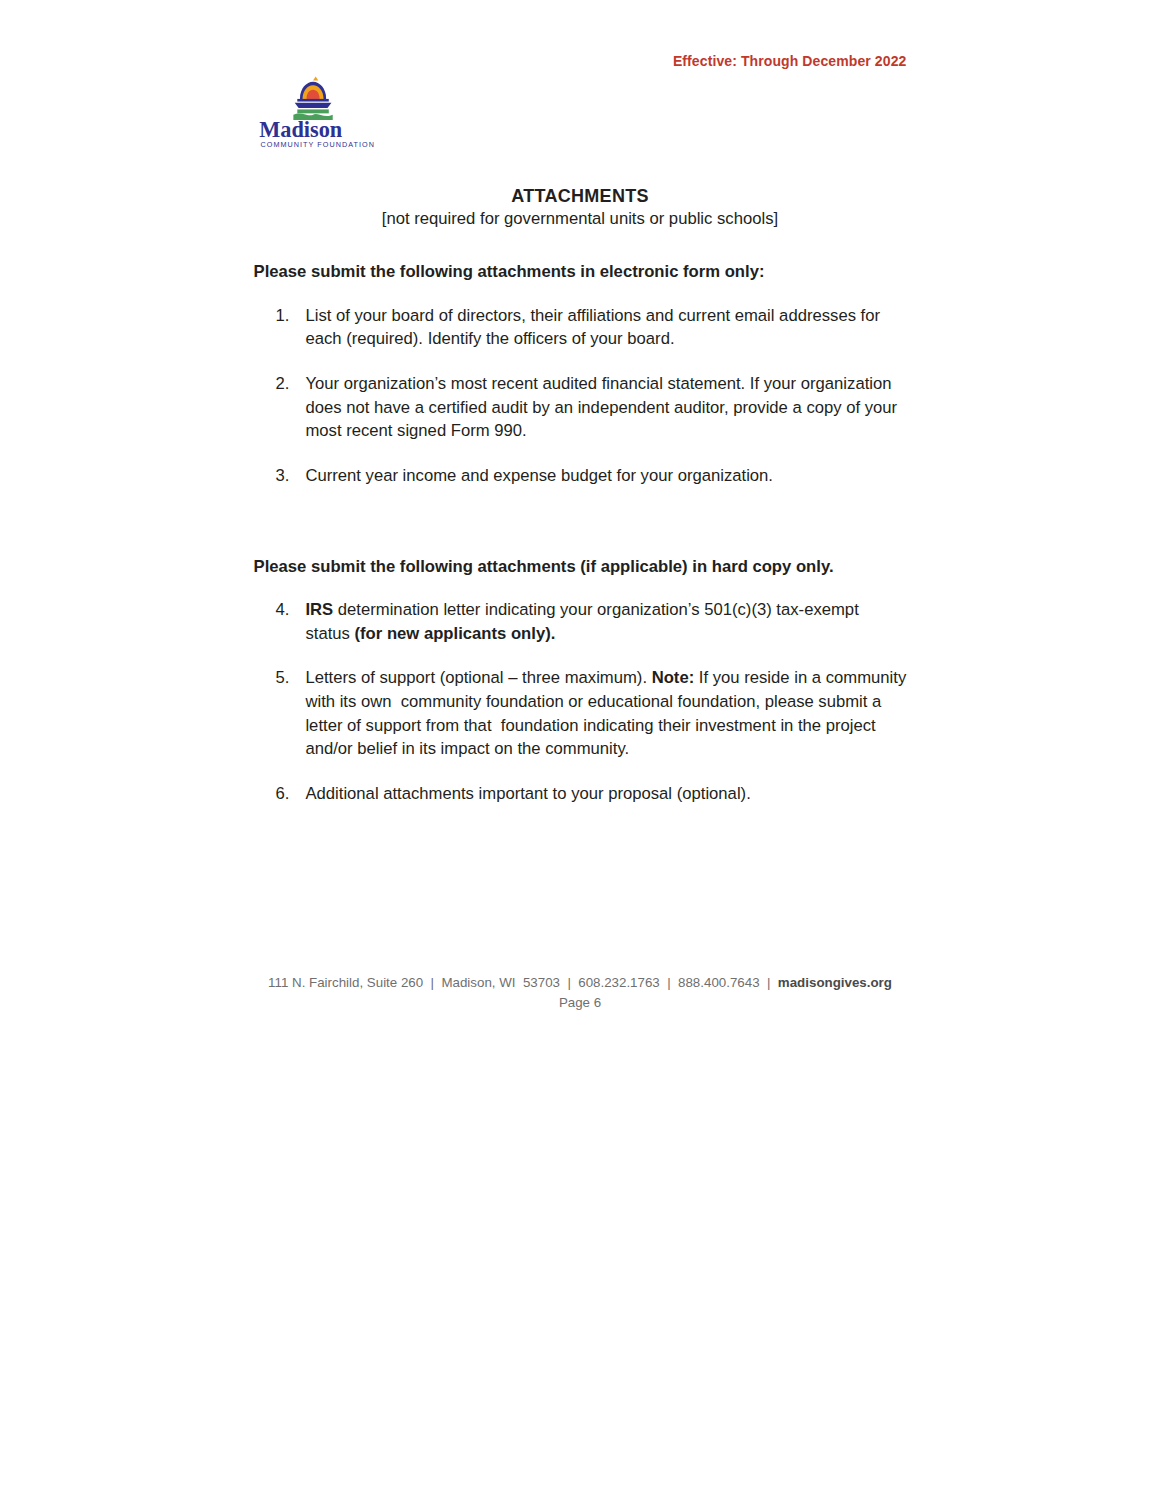Effective: Through December 2022
Madison COMMUNITY FOUNDATION
ATTACHMENTS
[not required for governmental units or public schools]
Please submit the following attachments in electronic form only:
List of your board of directors, their affiliations and current email addresses for each (required). Identify the officers of your board.
Your organization’s most recent audited financial statement. If your organization does not have a certified audit by an independent auditor, provide a copy of your most recent signed Form 990.
Current year income and expense budget for your organization.
Please submit the following attachments (if applicable) in hard copy only.
IRS determination letter indicating your organization’s 501(c)(3) tax-exempt status (for new applicants only).
Letters of support (optional – three maximum). Note: If you reside in a community with its own community foundation or educational foundation, please submit a letter of support from that foundation indicating their investment in the project and/or belief in its impact on the community.
Additional attachments important to your proposal (optional).
111 N. Fairchild, Suite 260 | Madison, WI 53703 | 608.232.1763 | 888.400.7643 | madisongives.org
Page 6